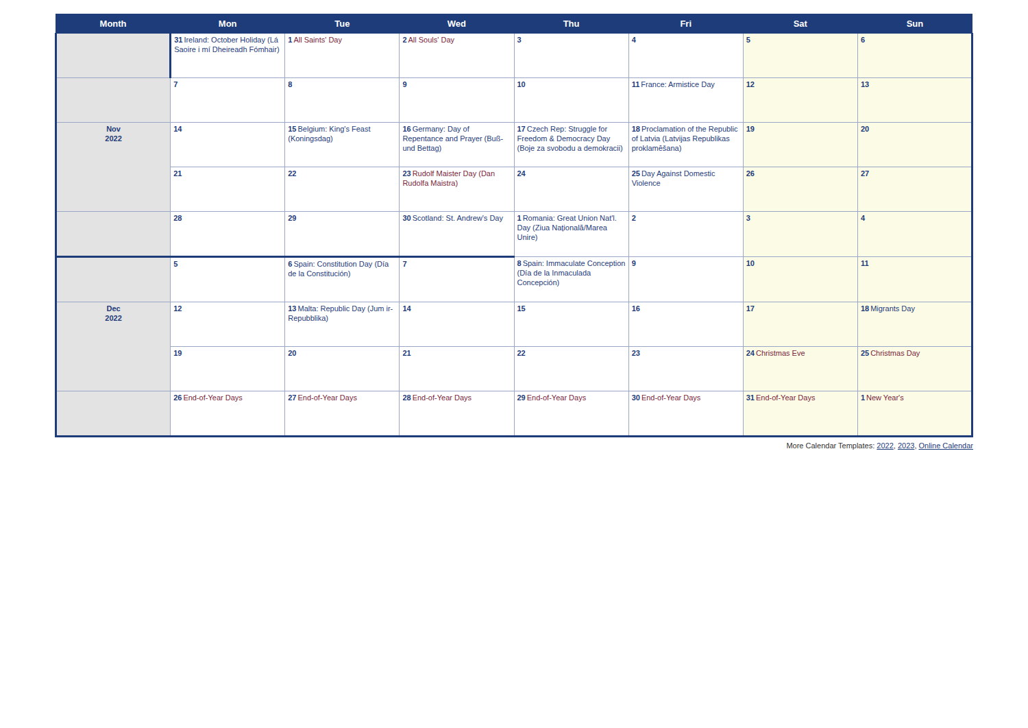| Month | Mon | Tue | Wed | Thu | Fri | Sat | Sun |
| --- | --- | --- | --- | --- | --- | --- | --- |
| | 31 Ireland: October Holiday (Lá Saoire i mí Dheireadh Fómhair) | 1 All Saints' Day | 2 All Souls' Day | 3 | 4 | 5 | 6 |
| | 7 | 8 | 9 | 10 | 11 France: Armistice Day | 12 | 13 |
| Nov 2022 | 14 | 15 Belgium: King's Feast (Koningsdag) | 16 Germany: Day of Repentance and Prayer (Buß- und Bettag) | 17 Czech Rep: Struggle for Freedom & Democracy Day (Boje za svobodu a demokracii) | 18 Proclamation of the Republic of Latvia (Latvijas Republikas proklamēšana) | 19 | 20 |
| 21 | 22 | 23 Rudolf Maister Day (Dan Rudolfa Maistra) | 24 | 25 Day Against Domestic Violence | 26 | 27 |
| | 28 | 29 | 30 Scotland: St. Andrew's Day | 1 Romania: Great Union Nat'l. Day (Ziua Națională/Marea Unire) | 2 | 3 | 4 |
| | 5 | 6 Spain: Constitution Day (Día de la Constitución) | 7 | 8 Spain: Immaculate Conception (Día de la Inmaculada Concepción) | 9 | 10 | 11 |
| Dec 2022 | 12 | 13 Malta: Republic Day (Jum ir-Repubblika) | 14 | 15 | 16 | 17 | 18 Migrants Day |
| 19 | 20 | 21 | 22 | 23 | 24 Christmas Eve | 25 Christmas Day |
| | 26 End-of-Year Days | 27 End-of-Year Days | 28 End-of-Year Days | 29 End-of-Year Days | 30 End-of-Year Days | 31 End-of-Year Days | 1 New Year's |
More Calendar Templates: 2022, 2023, Online Calendar